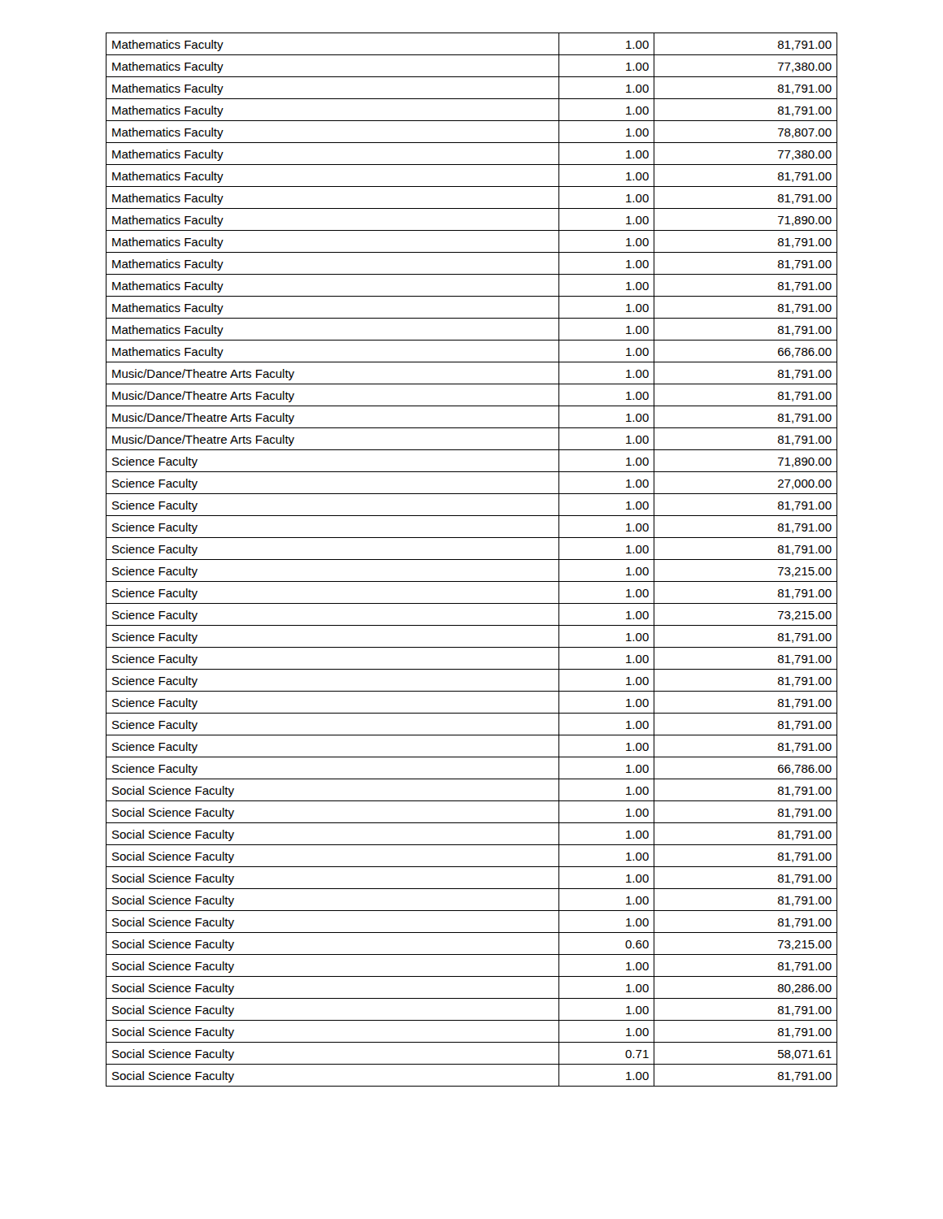| Mathematics Faculty | 1.00 | 81,791.00 |
| Mathematics Faculty | 1.00 | 77,380.00 |
| Mathematics Faculty | 1.00 | 81,791.00 |
| Mathematics Faculty | 1.00 | 81,791.00 |
| Mathematics Faculty | 1.00 | 78,807.00 |
| Mathematics Faculty | 1.00 | 77,380.00 |
| Mathematics Faculty | 1.00 | 81,791.00 |
| Mathematics Faculty | 1.00 | 81,791.00 |
| Mathematics Faculty | 1.00 | 71,890.00 |
| Mathematics Faculty | 1.00 | 81,791.00 |
| Mathematics Faculty | 1.00 | 81,791.00 |
| Mathematics Faculty | 1.00 | 81,791.00 |
| Mathematics Faculty | 1.00 | 81,791.00 |
| Mathematics Faculty | 1.00 | 81,791.00 |
| Mathematics Faculty | 1.00 | 66,786.00 |
| Music/Dance/Theatre Arts Faculty | 1.00 | 81,791.00 |
| Music/Dance/Theatre Arts Faculty | 1.00 | 81,791.00 |
| Music/Dance/Theatre Arts Faculty | 1.00 | 81,791.00 |
| Music/Dance/Theatre Arts Faculty | 1.00 | 81,791.00 |
| Science Faculty | 1.00 | 71,890.00 |
| Science Faculty | 1.00 | 27,000.00 |
| Science Faculty | 1.00 | 81,791.00 |
| Science Faculty | 1.00 | 81,791.00 |
| Science Faculty | 1.00 | 81,791.00 |
| Science Faculty | 1.00 | 73,215.00 |
| Science Faculty | 1.00 | 81,791.00 |
| Science Faculty | 1.00 | 73,215.00 |
| Science Faculty | 1.00 | 81,791.00 |
| Science Faculty | 1.00 | 81,791.00 |
| Science Faculty | 1.00 | 81,791.00 |
| Science Faculty | 1.00 | 81,791.00 |
| Science Faculty | 1.00 | 81,791.00 |
| Science Faculty | 1.00 | 81,791.00 |
| Science Faculty | 1.00 | 66,786.00 |
| Social Science Faculty | 1.00 | 81,791.00 |
| Social Science Faculty | 1.00 | 81,791.00 |
| Social Science Faculty | 1.00 | 81,791.00 |
| Social Science Faculty | 1.00 | 81,791.00 |
| Social Science Faculty | 1.00 | 81,791.00 |
| Social Science Faculty | 1.00 | 81,791.00 |
| Social Science Faculty | 1.00 | 81,791.00 |
| Social Science Faculty | 0.60 | 73,215.00 |
| Social Science Faculty | 1.00 | 81,791.00 |
| Social Science Faculty | 1.00 | 80,286.00 |
| Social Science Faculty | 1.00 | 81,791.00 |
| Social Science Faculty | 1.00 | 81,791.00 |
| Social Science Faculty | 0.71 | 58,071.61 |
| Social Science Faculty | 1.00 | 81,791.00 |